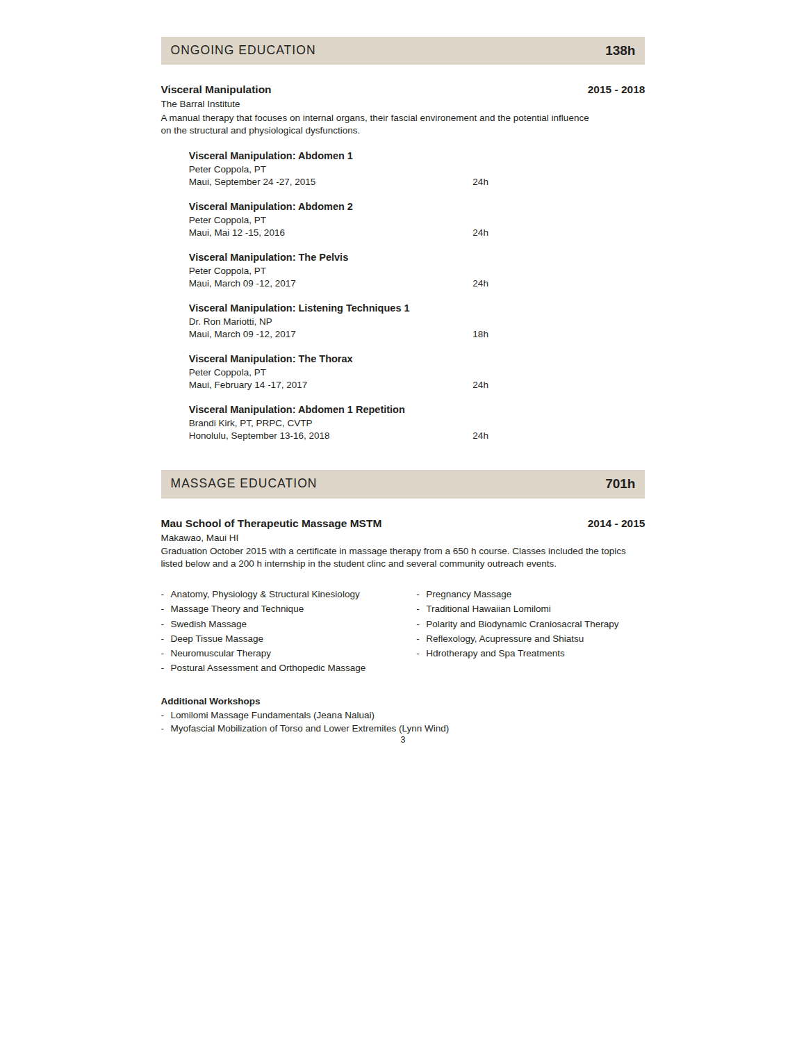ONGOING EDUCATION 138h
Visceral Manipulation 2015 - 2018
The Barral Institute
A manual therapy that focuses on internal organs, their fascial environement and the potential influence on the structural and physiological dysfunctions.
Visceral Manipulation: Abdomen 1
Peter Coppola, PT
Maui, September 24 -27, 2015 24h
Visceral Manipulation: Abdomen 2
Peter Coppola, PT
Maui, Mai 12 -15, 2016 24h
Visceral Manipulation: The Pelvis
Peter Coppola, PT
Maui, March 09 -12, 2017 24h
Visceral Manipulation: Listening Techniques 1
Dr. Ron Mariotti, NP
Maui, March 09 -12, 2017 18h
Visceral Manipulation: The Thorax
Peter Coppola, PT
Maui, February 14 -17, 2017 24h
Visceral Manipulation: Abdomen 1 Repetition
Brandi Kirk, PT, PRPC, CVTP
Honolulu, September 13-16, 2018 24h
MASSAGE EDUCATION 701h
Mau School of Therapeutic Massage MSTM 2014 - 2015
Makawao, Maui HI
Graduation October 2015 with a certificate in massage therapy from a 650 h course. Classes included the topics listed below and a 200 h internship in the student clinc and several community outreach events.
Anatomy, Physiology & Structural Kinesiology
Massage Theory and Technique
Swedish Massage
Deep Tissue Massage
Neuromuscular Therapy
Postural Assessment and Orthopedic Massage
Pregnancy Massage
Traditional Hawaiian Lomilomi
Polarity and Biodynamic Craniosacral Therapy
Reflexology, Acupressure and Shiatsu
Hdrotherapy and Spa Treatments
Additional Workshops
Lomilomi Massage Fundamentals (Jeana Naluai)
Myofascial Mobilization of Torso and Lower Extremites (Lynn Wind)
3